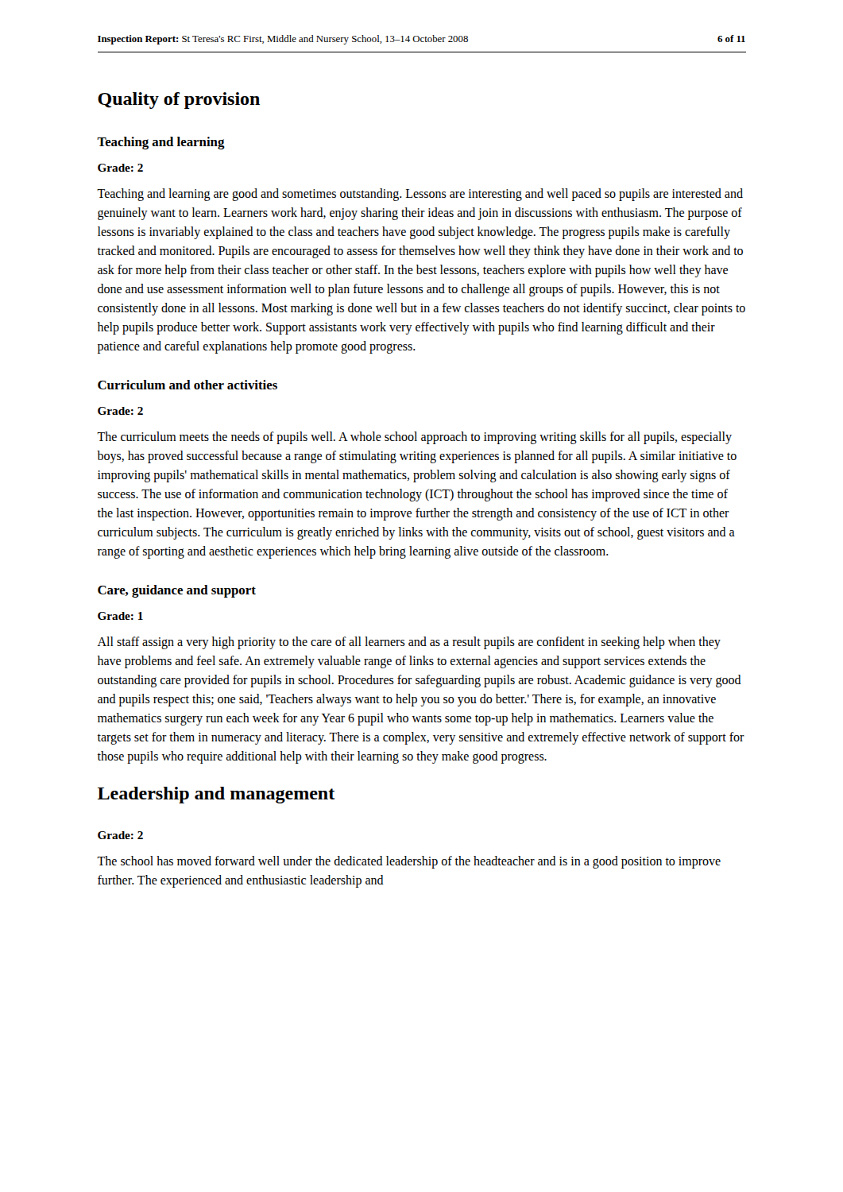Inspection Report: St Teresa's RC First, Middle and Nursery School, 13–14 October 2008
6 of 11
Quality of provision
Teaching and learning
Grade: 2
Teaching and learning are good and sometimes outstanding. Lessons are interesting and well paced so pupils are interested and genuinely want to learn. Learners work hard, enjoy sharing their ideas and join in discussions with enthusiasm. The purpose of lessons is invariably explained to the class and teachers have good subject knowledge. The progress pupils make is carefully tracked and monitored. Pupils are encouraged to assess for themselves how well they think they have done in their work and to ask for more help from their class teacher or other staff. In the best lessons, teachers explore with pupils how well they have done and use assessment information well to plan future lessons and to challenge all groups of pupils. However, this is not consistently done in all lessons. Most marking is done well but in a few classes teachers do not identify succinct, clear points to help pupils produce better work. Support assistants work very effectively with pupils who find learning difficult and their patience and careful explanations help promote good progress.
Curriculum and other activities
Grade: 2
The curriculum meets the needs of pupils well. A whole school approach to improving writing skills for all pupils, especially boys, has proved successful because a range of stimulating writing experiences is planned for all pupils. A similar initiative to improving pupils' mathematical skills in mental mathematics, problem solving and calculation is also showing early signs of success. The use of information and communication technology (ICT) throughout the school has improved since the time of the last inspection. However, opportunities remain to improve further the strength and consistency of the use of ICT in other curriculum subjects. The curriculum is greatly enriched by links with the community, visits out of school, guest visitors and a range of sporting and aesthetic experiences which help bring learning alive outside of the classroom.
Care, guidance and support
Grade: 1
All staff assign a very high priority to the care of all learners and as a result pupils are confident in seeking help when they have problems and feel safe. An extremely valuable range of links to external agencies and support services extends the outstanding care provided for pupils in school. Procedures for safeguarding pupils are robust. Academic guidance is very good and pupils respect this; one said, 'Teachers always want to help you so you do better.' There is, for example, an innovative mathematics surgery run each week for any Year 6 pupil who wants some top-up help in mathematics. Learners value the targets set for them in numeracy and literacy. There is a complex, very sensitive and extremely effective network of support for those pupils who require additional help with their learning so they make good progress.
Leadership and management
Grade: 2
The school has moved forward well under the dedicated leadership of the headteacher and is in a good position to improve further. The experienced and enthusiastic leadership and